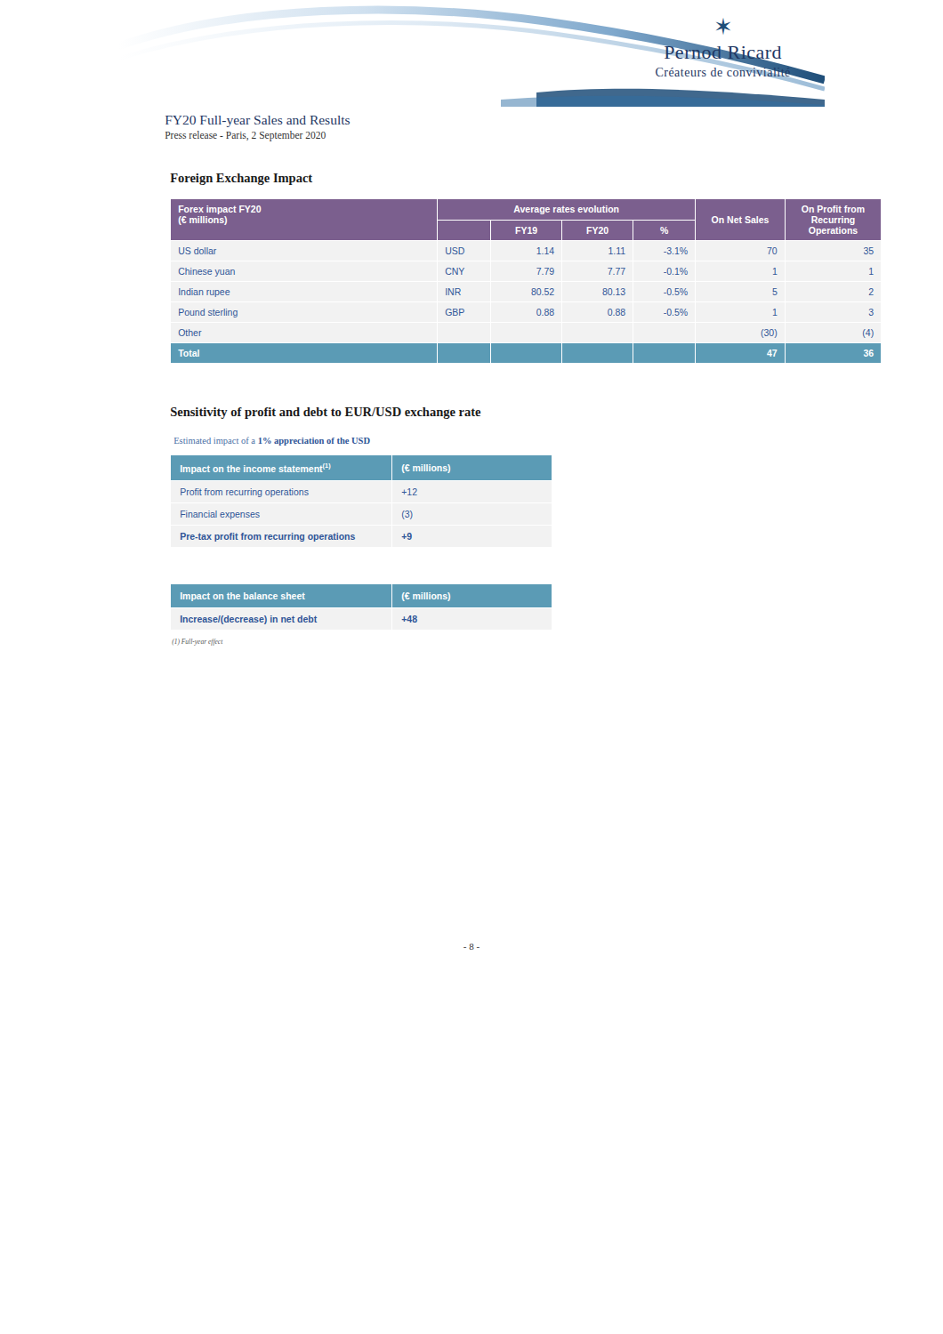✶
Pernod Ricard
Créateurs de convivialité
FY20 Full-year Sales and Results
Press release - Paris, 2 September 2020
Foreign Exchange Impact
| Forex impact FY20 (€ millions) | Average rates evolution | On Net Sales | On Profit from Recurring Operations |
| --- | --- | --- | --- |
| | FY19 | FY20 | % |
| US dollar | USD | 1.14 | 1.11 | -3.1% | 70 | 35 |
| Chinese yuan | CNY | 7.79 | 7.77 | -0.1% | 1 | 1 |
| Indian rupee | INR | 80.52 | 80.13 | -0.5% | 5 | 2 |
| Pound sterling | GBP | 0.88 | 0.88 | -0.5% | 1 | 3 |
| Other | | | | | (30) | (4) |
| Total | | | | | 47 | 36 |
Sensitivity of profit and debt to EUR/USD exchange rate
Estimated impact of a 1% appreciation of the USD
| Impact on the income statement (1) | (€ millions) |
| --- | --- |
| Profit from recurring operations | +12 |
| Financial expenses | (3) |
| Pre-tax profit from recurring operations | +9 |
| Impact on the balance sheet | (€ millions) |
| --- | --- |
| Increase/(decrease) in net debt | +48 |
(1) Full-year effect
- 8 -